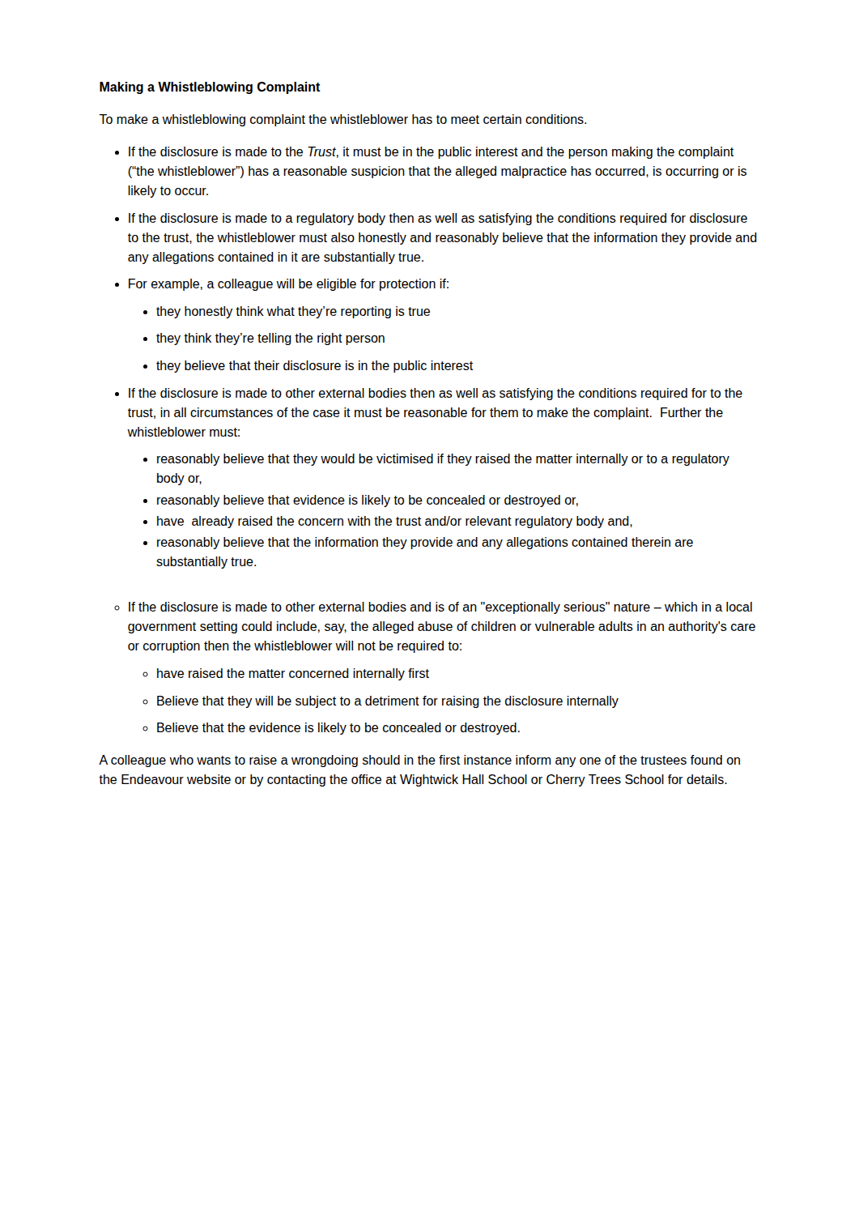Making a Whistleblowing Complaint
To make a whistleblowing complaint the whistleblower has to meet certain conditions.
If the disclosure is made to the Trust, it must be in the public interest and the person making the complaint (“the whistleblower”) has a reasonable suspicion that the alleged malpractice has occurred, is occurring or is likely to occur.
If the disclosure is made to a regulatory body then as well as satisfying the conditions required for disclosure to the trust, the whistleblower must also honestly and reasonably believe that the information they provide and any allegations contained in it are substantially true.
For example, a colleague will be eligible for protection if:
they honestly think what they’re reporting is true
they think they’re telling the right person
they believe that their disclosure is in the public interest
If the disclosure is made to other external bodies then as well as satisfying the conditions required for to the trust, in all circumstances of the case it must be reasonable for them to make the complaint. Further the whistleblower must:
reasonably believe that they would be victimised if they raised the matter internally or to a regulatory body or,
reasonably believe that evidence is likely to be concealed or destroyed or,
have already raised the concern with the trust and/or relevant regulatory body and,
reasonably believe that the information they provide and any allegations contained therein are substantially true.
If the disclosure is made to other external bodies and is of an "exceptionally serious" nature – which in a local government setting could include, say, the alleged abuse of children or vulnerable adults in an authority's care or corruption then the whistleblower will not be required to:
have raised the matter concerned internally first
Believe that they will be subject to a detriment for raising the disclosure internally
Believe that the evidence is likely to be concealed or destroyed.
A colleague who wants to raise a wrongdoing should in the first instance inform any one of the trustees found on the Endeavour website or by contacting the office at Wightwick Hall School or Cherry Trees School for details.